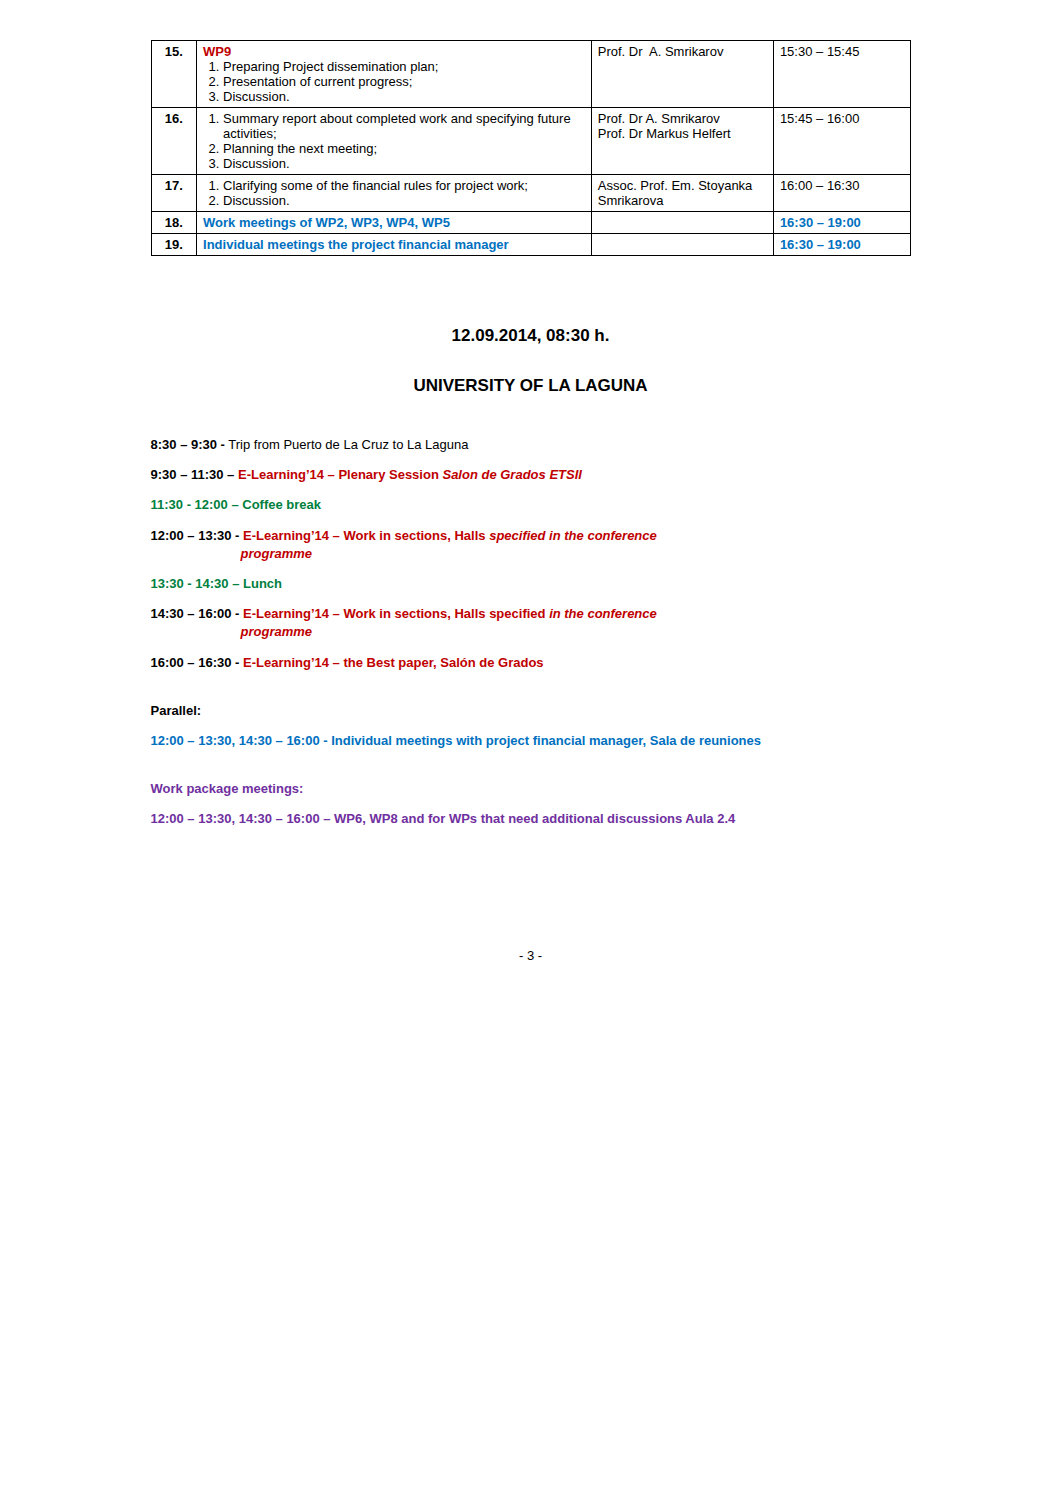| 15. | WP9 Preparing Project dissemination plan; Presentation of current progress; Discussion. | Prof. Dr A. Smrikarov | 15:30 – 15:45 |
| 16. | Summary report about completed work and specifying future activities; Planning the next meeting; Discussion. | Prof. Dr A. Smrikarov Prof. Dr Markus Helfert | 15:45 – 16:00 |
| 17. | Clarifying some of the financial rules for project work; Discussion. | Assoc. Prof. Em. Stoyanka Smrikarova | 16:00 – 16:30 |
| 18. | Work meetings of WP2, WP3, WP4, WP5 | | 16:30 – 19:00 |
| 19. | Individual meetings the project financial manager | | 16:30 – 19:00 |
12.09.2014, 08:30 h.
UNIVERSITY OF LA LAGUNA
8:30 – 9:30 - Trip from Puerto de La Cruz to La Laguna
9:30 – 11:30 – E-Learning’14 – Plenary Session Salon de Grados ETSII
11:30 - 12:00 – Coffee break
12:00 – 13:30 - E-Learning’14 – Work in sections, Halls specified in the conference
programme
13:30 - 14:30 – Lunch
14:30 – 16:00 - E-Learning’14 – Work in sections, Halls specified in the conference
programme
16:00 – 16:30 - E-Learning’14 – the Best paper, Salón de Grados
Parallel:
12:00 – 13:30, 14:30 – 16:00 - Individual meetings with project financial manager, Sala de reuniones
Work package meetings:
12:00 – 13:30, 14:30 – 16:00 – WP6, WP8 and for WPs that need additional discussions Aula 2.4
- 3 -